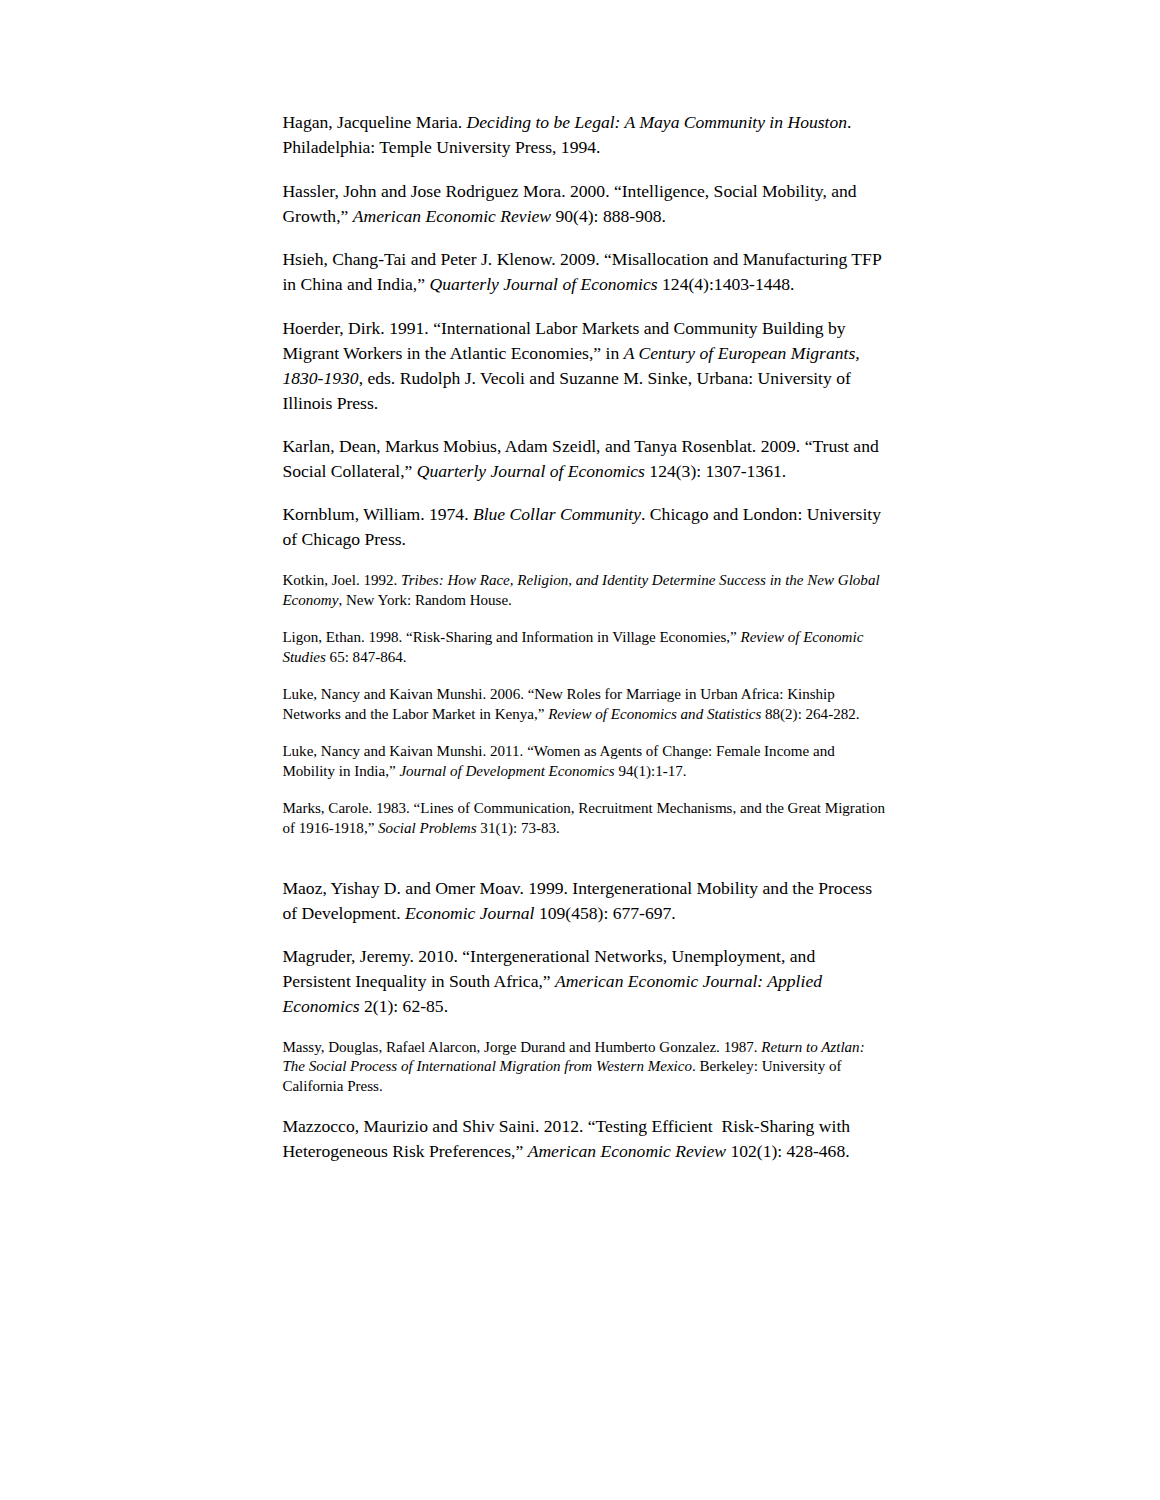Hagan, Jacqueline Maria. Deciding to be Legal: A Maya Community in Houston. Philadelphia: Temple University Press, 1994.
Hassler, John and Jose Rodriguez Mora. 2000. “Intelligence, Social Mobility, and Growth,” American Economic Review 90(4): 888-908.
Hsieh, Chang-Tai and Peter J. Klenow. 2009. “Misallocation and Manufacturing TFP in China and India,” Quarterly Journal of Economics 124(4):1403-1448.
Hoerder, Dirk. 1991. “International Labor Markets and Community Building by Migrant Workers in the Atlantic Economies,” in A Century of European Migrants, 1830-1930, eds. Rudolph J. Vecoli and Suzanne M. Sinke, Urbana: University of Illinois Press.
Karlan, Dean, Markus Mobius, Adam Szeidl, and Tanya Rosenblat. 2009. “Trust and Social Collateral,” Quarterly Journal of Economics 124(3): 1307-1361.
Kornblum, William. 1974. Blue Collar Community. Chicago and London: University of Chicago Press.
Kotkin, Joel. 1992. Tribes: How Race, Religion, and Identity Determine Success in the New Global Economy, New York: Random House.
Ligon, Ethan. 1998. “Risk-Sharing and Information in Village Economies,” Review of Economic Studies 65: 847-864.
Luke, Nancy and Kaivan Munshi. 2006. “New Roles for Marriage in Urban Africa: Kinship Networks and the Labor Market in Kenya,” Review of Economics and Statistics 88(2): 264-282.
Luke, Nancy and Kaivan Munshi. 2011. “Women as Agents of Change: Female Income and Mobility in India,” Journal of Development Economics 94(1):1-17.
Marks, Carole. 1983. “Lines of Communication, Recruitment Mechanisms, and the Great Migration of 1916-1918,” Social Problems 31(1): 73-83.
Maoz, Yishay D. and Omer Moav. 1999. Intergenerational Mobility and the Process of Development. Economic Journal 109(458): 677-697.
Magruder, Jeremy. 2010. “Intergenerational Networks, Unemployment, and Persistent Inequality in South Africa,” American Economic Journal: Applied Economics 2(1): 62-85.
Massy, Douglas, Rafael Alarcon, Jorge Durand and Humberto Gonzalez. 1987. Return to Aztlan: The Social Process of International Migration from Western Mexico. Berkeley: University of California Press.
Mazzocco, Maurizio and Shiv Saini. 2012. “Testing Efficient Risk-Sharing with Heterogeneous Risk Preferences,” American Economic Review 102(1): 428-468.